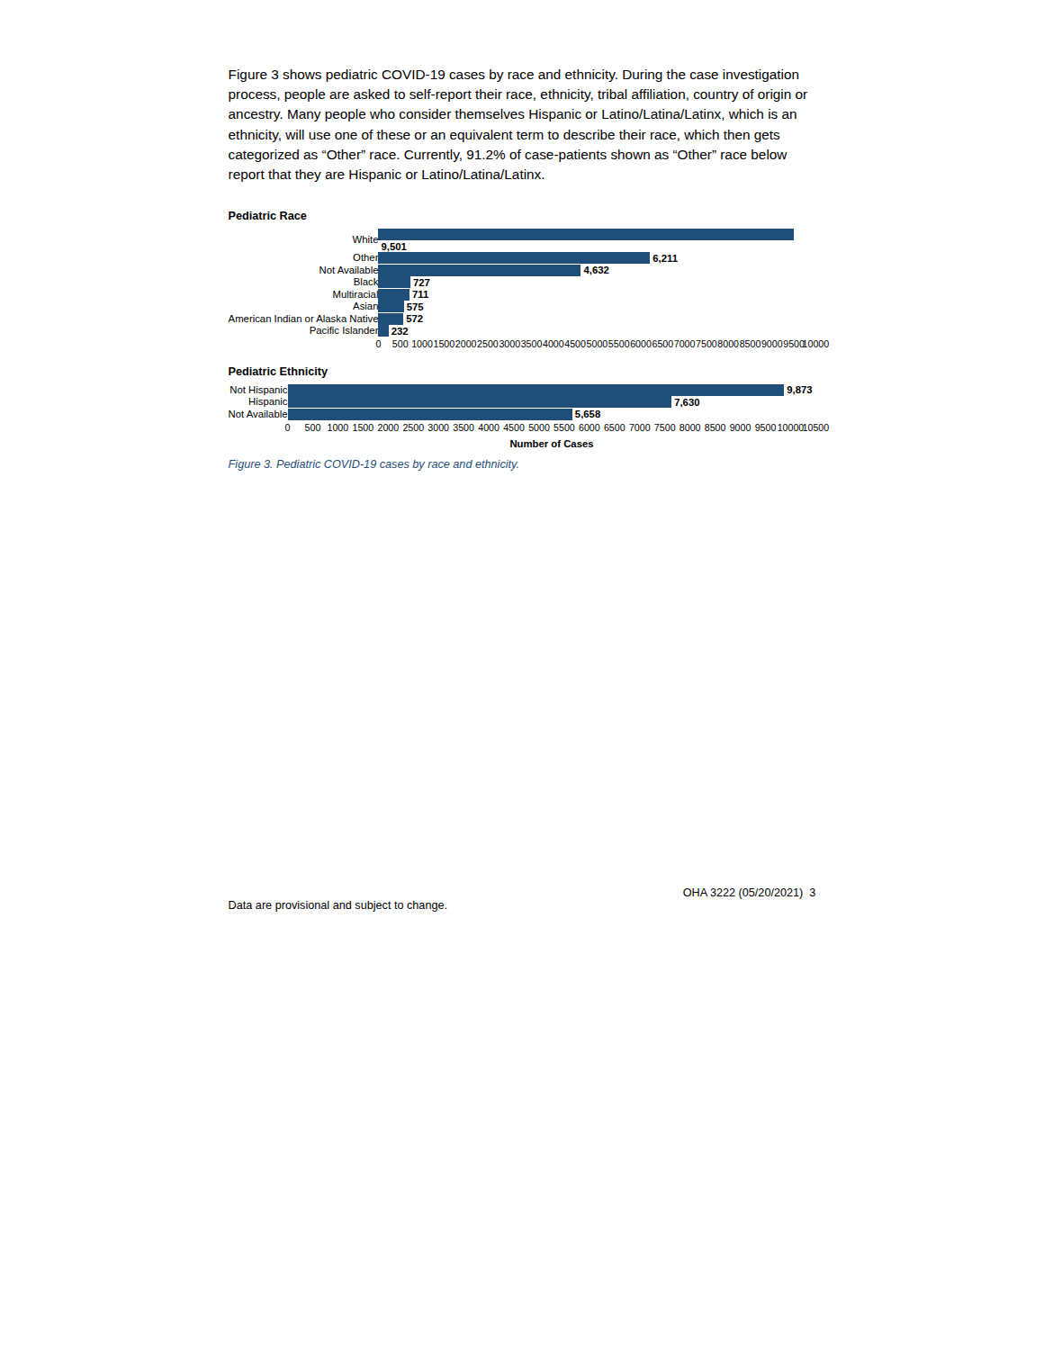Figure 3 shows pediatric COVID-19 cases by race and ethnicity. During the case investigation process, people are asked to self-report their race, ethnicity, tribal affiliation, country of origin or ancestry. Many people who consider themselves Hispanic or Latino/Latina/Latinx, which is an ethnicity, will use one of these or an equivalent term to describe their race, which then gets categorized as “Other” race. Currently, 91.2% of case-patients shown as “Other” race below report that they are Hispanic or Latino/Latina/Latinx.
Pediatric Race
| White | 9,501 |
| Other | 6,211 |
| Not Available | 4,632 |
| Black | 727 |
| Multiracial | 711 |
| Asian | 575 |
| American Indian or Alaska Native | 572 |
| Pacific Islander | 232 |
| | 0 500 1000 1500 2000 2500 3000 3500 4000 4500 5000 5500 6000 6500 7000 7500 8000 8500 9000 9500 10000 |
Pediatric Ethnicity
| Not Hispanic | 9,873 |
| Hispanic | 7,630 |
| Not Available | 5,658 |
| | 0 500 1000 1500 2000 2500 3000 3500 4000 4500 5000 5500 6000 6500 7000 7500 8000 8500 9000 9500 10000 10500 Number of Cases |
Figure 3. Pediatric COVID-19 cases by race and ethnicity.
OHA 3222 (05/20/2021) 3
Data are provisional and subject to change.